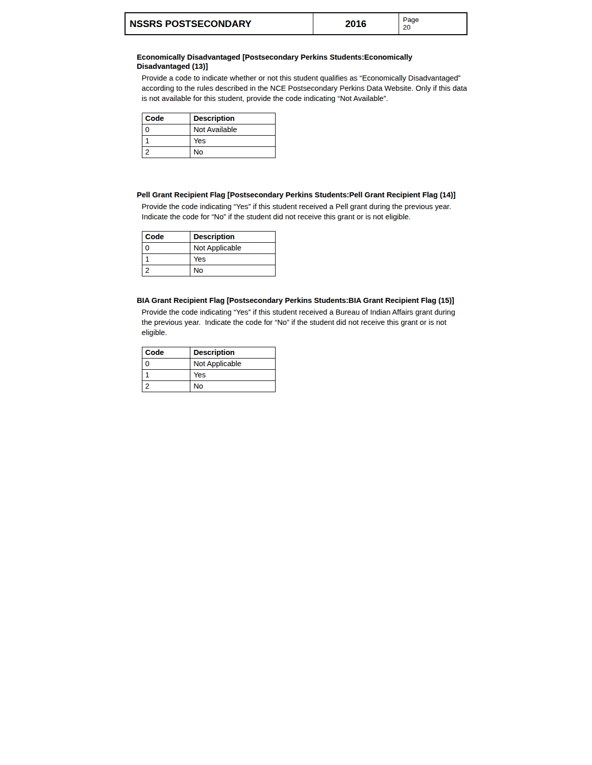| NSSRS POSTSECONDARY | 2016 | Page 20 |
Economically Disadvantaged [Postsecondary Perkins Students:Economically Disadvantaged (13)]
Provide a code to indicate whether or not this student qualifies as “Economically Disadvantaged” according to the rules described in the NCE Postsecondary Perkins Data Website. Only if this data is not available for this student, provide the code indicating “Not Available”.
| Code | Description |
| --- | --- |
| 0 | Not Available |
| 1 | Yes |
| 2 | No |
Pell Grant Recipient Flag [Postsecondary Perkins Students:Pell Grant Recipient Flag (14)]
Provide the code indicating “Yes” if this student received a Pell grant during the previous year. Indicate the code for “No” if the student did not receive this grant or is not eligible.
| Code | Description |
| --- | --- |
| 0 | Not Applicable |
| 1 | Yes |
| 2 | No |
BIA Grant Recipient Flag [Postsecondary Perkins Students:BIA Grant Recipient Flag (15)]
Provide the code indicating “Yes” if this student received a Bureau of Indian Affairs grant during the previous year. Indicate the code for “No” if the student did not receive this grant or is not eligible.
| Code | Description |
| --- | --- |
| 0 | Not Applicable |
| 1 | Yes |
| 2 | No |